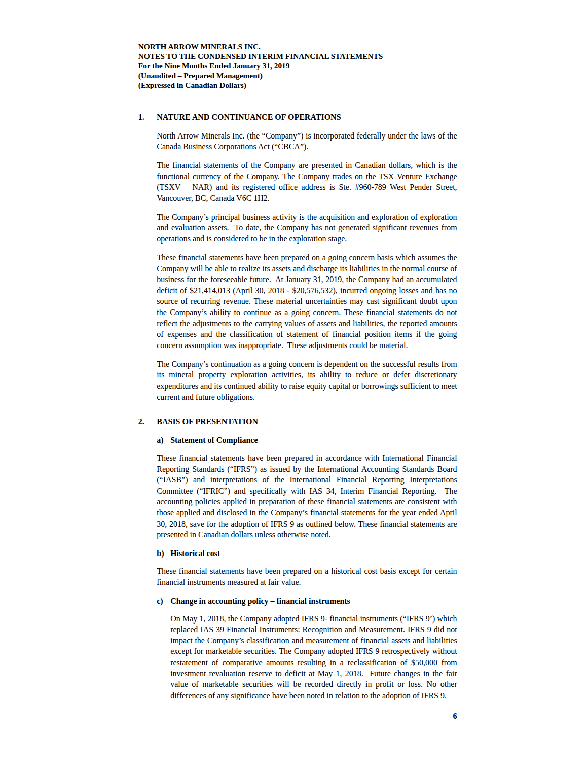NORTH ARROW MINERALS INC. NOTES TO THE CONDENSED INTERIM FINANCIAL STATEMENTS For the Nine Months Ended January 31, 2019 (Unaudited – Prepared Management) (Expressed in Canadian Dollars)
1. NATURE AND CONTINUANCE OF OPERATIONS
North Arrow Minerals Inc. (the “Company”) is incorporated federally under the laws of the Canada Business Corporations Act (“CBCA”).
The financial statements of the Company are presented in Canadian dollars, which is the functional currency of the Company. The Company trades on the TSX Venture Exchange (TSXV – NAR) and its registered office address is Ste. #960-789 West Pender Street, Vancouver, BC, Canada V6C 1H2.
The Company’s principal business activity is the acquisition and exploration of exploration and evaluation assets. To date, the Company has not generated significant revenues from operations and is considered to be in the exploration stage.
These financial statements have been prepared on a going concern basis which assumes the Company will be able to realize its assets and discharge its liabilities in the normal course of business for the foreseeable future. At January 31, 2019, the Company had an accumulated deficit of $21,414,013 (April 30, 2018 - $20,576,532), incurred ongoing losses and has no source of recurring revenue. These material uncertainties may cast significant doubt upon the Company’s ability to continue as a going concern. These financial statements do not reflect the adjustments to the carrying values of assets and liabilities, the reported amounts of expenses and the classification of statement of financial position items if the going concern assumption was inappropriate. These adjustments could be material.
The Company’s continuation as a going concern is dependent on the successful results from its mineral property exploration activities, its ability to reduce or defer discretionary expenditures and its continued ability to raise equity capital or borrowings sufficient to meet current and future obligations.
2. BASIS OF PRESENTATION
a) Statement of Compliance
These financial statements have been prepared in accordance with International Financial Reporting Standards (“IFRS”) as issued by the International Accounting Standards Board (“IASB”) and interpretations of the International Financial Reporting Interpretations Committee (“IFRIC”) and specifically with IAS 34, Interim Financial Reporting. The accounting policies applied in preparation of these financial statements are consistent with those applied and disclosed in the Company’s financial statements for the year ended April 30, 2018, save for the adoption of IFRS 9 as outlined below. These financial statements are presented in Canadian dollars unless otherwise noted.
b) Historical cost
These financial statements have been prepared on a historical cost basis except for certain financial instruments measured at fair value.
c) Change in accounting policy – financial instruments
On May 1, 2018, the Company adopted IFRS 9- financial instruments (“IFRS 9’) which replaced IAS 39 Financial Instruments: Recognition and Measurement. IFRS 9 did not impact the Company’s classification and measurement of financial assets and liabilities except for marketable securities. The Company adopted IFRS 9 retrospectively without restatement of comparative amounts resulting in a reclassification of $50,000 from investment revaluation reserve to deficit at May 1, 2018. Future changes in the fair value of marketable securities will be recorded directly in profit or loss. No other differences of any significance have been noted in relation to the adoption of IFRS 9.
6